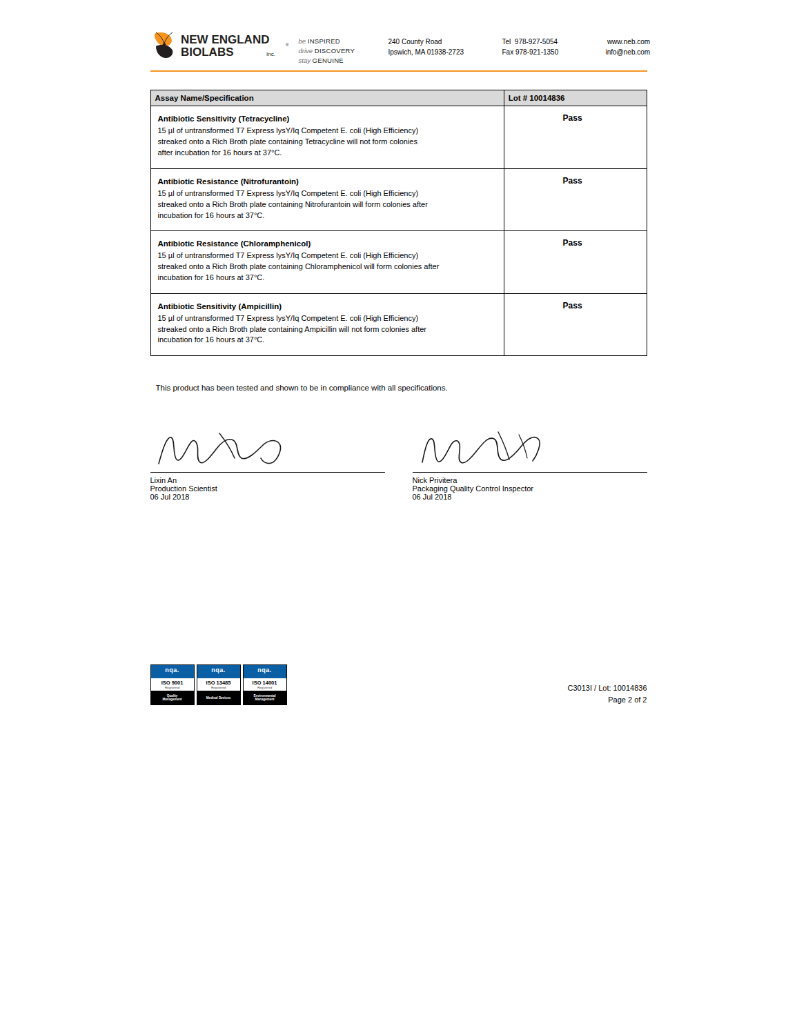NEW ENGLAND BIOLABS Inc. ®
be INSPIRED
drive DISCOVERY
stay GENUINE
240 County Road
Ipswich, MA 01938-2723
Tel 978-927-5054
Fax 978-921-1350
www.neb.com
info@neb.com
| Assay Name/Specification | Lot # 10014836 |
| --- | --- |
| Antibiotic Sensitivity (Tetracycline) 15 µl of untransformed T7 Express lysY/Iq Competent E. coli (High Efficiency) streaked onto a Rich Broth plate containing Tetracycline will not form colonies after incubation for 16 hours at 37°C. | Pass |
| Antibiotic Resistance (Nitrofurantoin) 15 µl of untransformed T7 Express lysY/Iq Competent E. coli (High Efficiency) streaked onto a Rich Broth plate containing Nitrofurantoin will form colonies after incubation for 16 hours at 37°C. | Pass |
| Antibiotic Resistance (Chloramphenicol) 15 µl of untransformed T7 Express lysY/Iq Competent E. coli (High Efficiency) streaked onto a Rich Broth plate containing Chloramphenicol will form colonies after incubation for 16 hours at 37°C. | Pass |
| Antibiotic Sensitivity (Ampicillin) 15 µl of untransformed T7 Express lysY/Iq Competent E. coli (High Efficiency) streaked onto a Rich Broth plate containing Ampicillin will not form colonies after incubation for 16 hours at 37°C. | Pass |
This product has been tested and shown to be in compliance with all specifications.
Lixin An
Production Scientist
06 Jul 2018
Nick Privitera
Packaging Quality Control Inspector
06 Jul 2018
nqa.
ISO 9001
Registered
Quality
Management
nqa.
ISO 13485
Registered
Medical Devices
nqa.
ISO 14001
Registered
Environmental
Management
C3013I / Lot: 10014836
Page 2 of 2